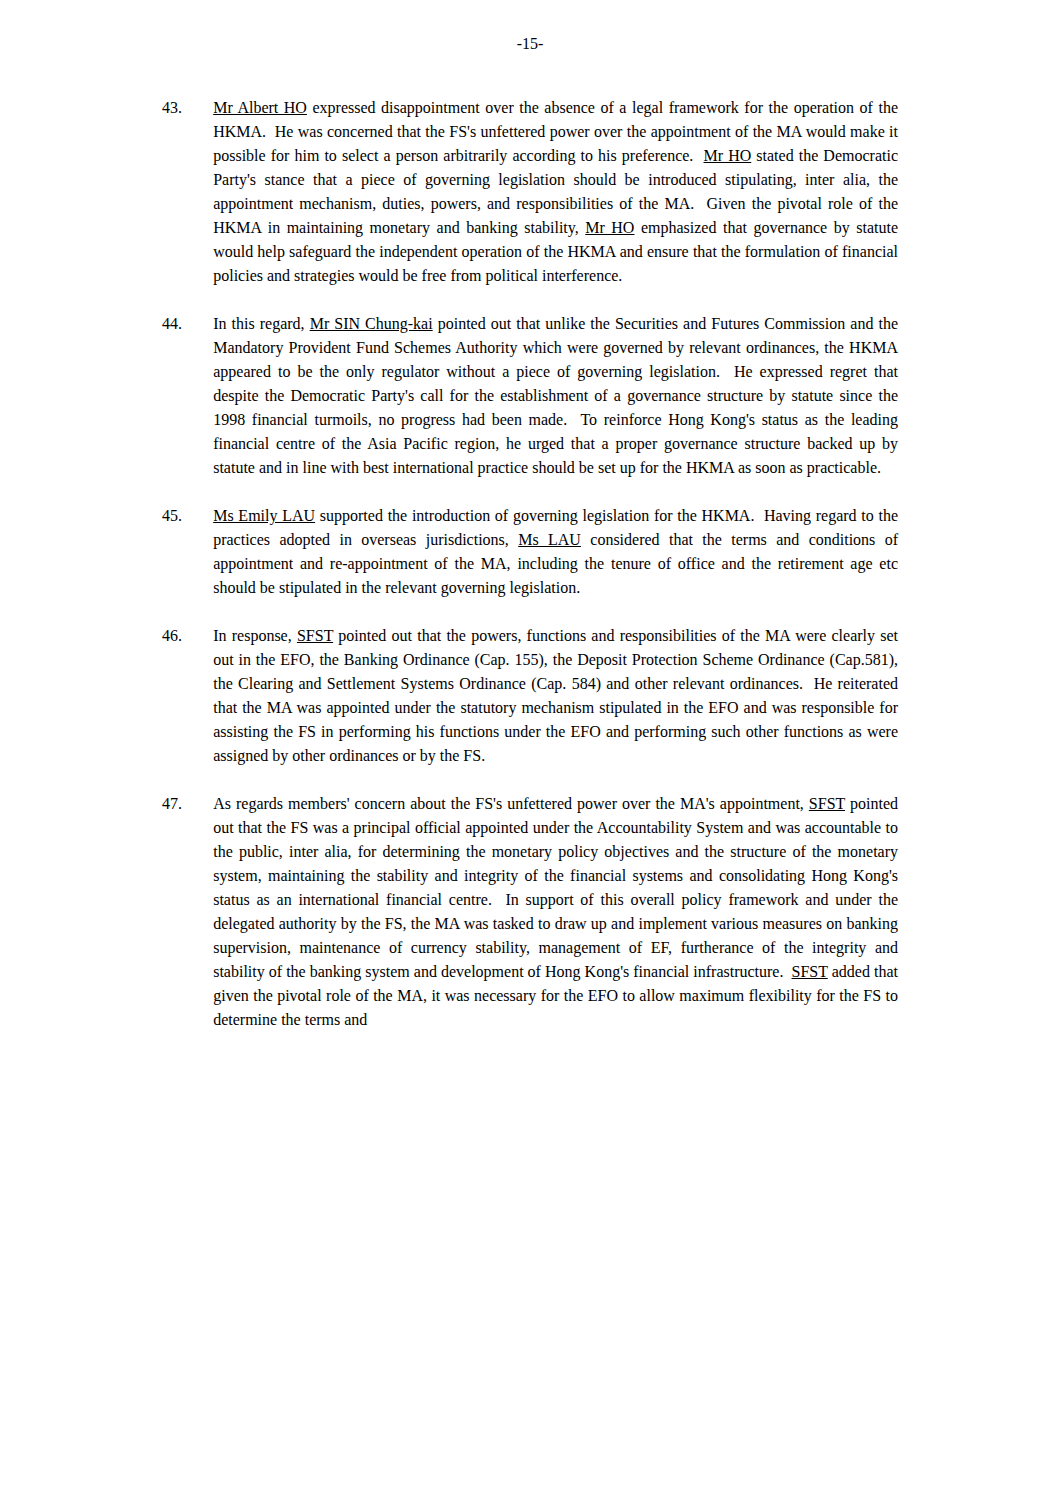-15-
43.
Mr Albert HO expressed disappointment over the absence of a legal framework for the operation of the HKMA. He was concerned that the FS's unfettered power over the appointment of the MA would make it possible for him to select a person arbitrarily according to his preference. Mr HO stated the Democratic Party's stance that a piece of governing legislation should be introduced stipulating, inter alia, the appointment mechanism, duties, powers, and responsibilities of the MA. Given the pivotal role of the HKMA in maintaining monetary and banking stability, Mr HO emphasized that governance by statute would help safeguard the independent operation of the HKMA and ensure that the formulation of financial policies and strategies would be free from political interference.
44.
In this regard, Mr SIN Chung-kai pointed out that unlike the Securities and Futures Commission and the Mandatory Provident Fund Schemes Authority which were governed by relevant ordinances, the HKMA appeared to be the only regulator without a piece of governing legislation. He expressed regret that despite the Democratic Party's call for the establishment of a governance structure by statute since the 1998 financial turmoils, no progress had been made. To reinforce Hong Kong's status as the leading financial centre of the Asia Pacific region, he urged that a proper governance structure backed up by statute and in line with best international practice should be set up for the HKMA as soon as practicable.
45.
Ms Emily LAU supported the introduction of governing legislation for the HKMA. Having regard to the practices adopted in overseas jurisdictions, Ms LAU considered that the terms and conditions of appointment and re-appointment of the MA, including the tenure of office and the retirement age etc should be stipulated in the relevant governing legislation.
46.
In response, SFST pointed out that the powers, functions and responsibilities of the MA were clearly set out in the EFO, the Banking Ordinance (Cap. 155), the Deposit Protection Scheme Ordinance (Cap.581), the Clearing and Settlement Systems Ordinance (Cap. 584) and other relevant ordinances. He reiterated that the MA was appointed under the statutory mechanism stipulated in the EFO and was responsible for assisting the FS in performing his functions under the EFO and performing such other functions as were assigned by other ordinances or by the FS.
47.
As regards members' concern about the FS's unfettered power over the MA's appointment, SFST pointed out that the FS was a principal official appointed under the Accountability System and was accountable to the public, inter alia, for determining the monetary policy objectives and the structure of the monetary system, maintaining the stability and integrity of the financial systems and consolidating Hong Kong's status as an international financial centre. In support of this overall policy framework and under the delegated authority by the FS, the MA was tasked to draw up and implement various measures on banking supervision, maintenance of currency stability, management of EF, furtherance of the integrity and stability of the banking system and development of Hong Kong's financial infrastructure. SFST added that given the pivotal role of the MA, it was necessary for the EFO to allow maximum flexibility for the FS to determine the terms and